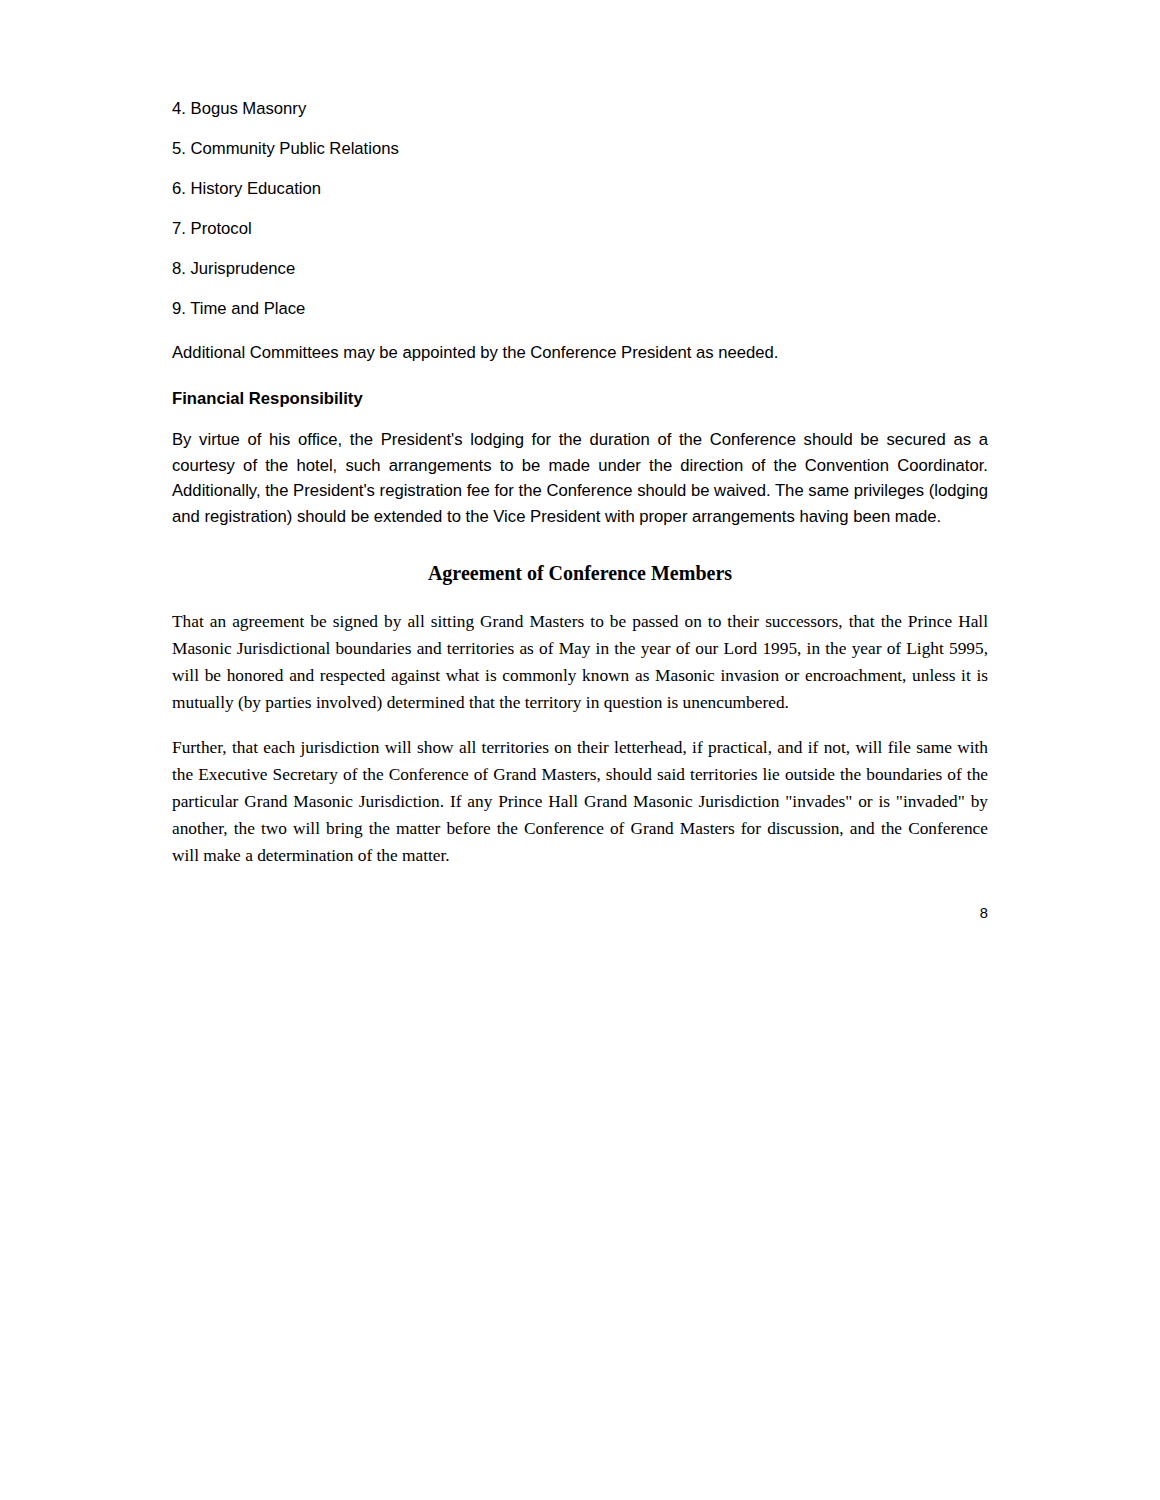4. Bogus Masonry
5. Community Public Relations
6. History Education
7. Protocol
8. Jurisprudence
9. Time and Place
Additional Committees may be appointed by the Conference President as needed.
Financial Responsibility
By virtue of his office, the President's lodging for the duration of the Conference should be secured as a courtesy of the hotel, such arrangements to be made under the direction of the Convention Coordinator. Additionally, the President's registration fee for the Conference should be waived. The same privileges (lodging and registration) should be extended to the Vice President with proper arrangements having been made.
Agreement of Conference Members
That an agreement be signed by all sitting Grand Masters to be passed on to their successors, that the Prince Hall Masonic Jurisdictional boundaries and territories as of May in the year of our Lord 1995, in the year of Light 5995, will be honored and respected against what is commonly known as Masonic invasion or encroachment, unless it is mutually (by parties involved) determined that the territory in question is unencumbered.
Further, that each jurisdiction will show all territories on their letterhead, if practical, and if not, will file same with the Executive Secretary of the Conference of Grand Masters, should said territories lie outside the boundaries of the particular Grand Masonic Jurisdiction. If any Prince Hall Grand Masonic Jurisdiction "invades" or is "invaded" by another, the two will bring the matter before the Conference of Grand Masters for discussion, and the Conference will make a determination of the matter.
8